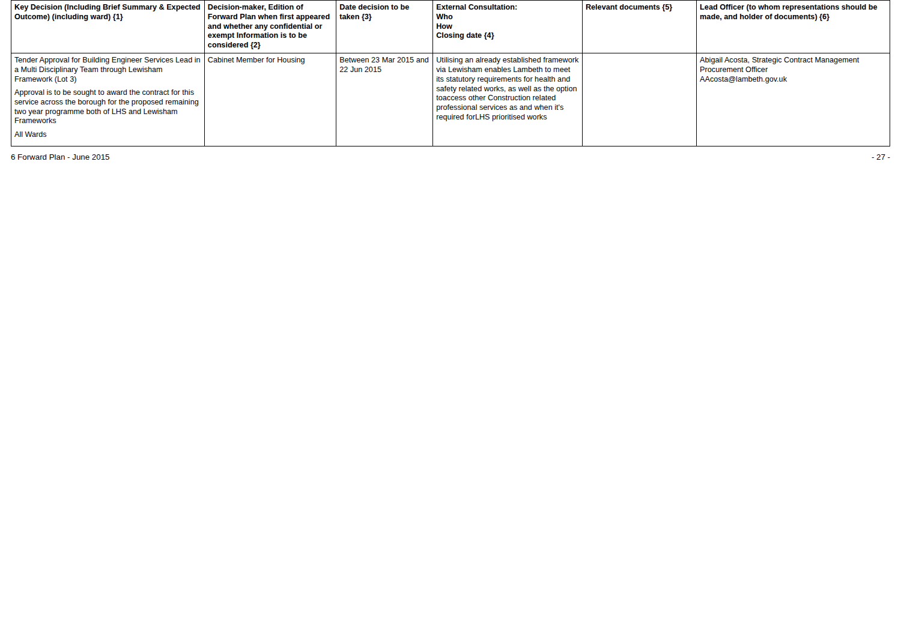| Key Decision (Including Brief Summary & Expected Outcome) (including ward) {1} | Decision-maker, Edition of Forward Plan when first appeared and whether any confidential or exempt Information is to be considered {2} | Date decision to be taken {3} | External Consultation: Who How Closing date {4} | Relevant documents {5} | Lead Officer (to whom representations should be made, and holder of documents) {6} |
| --- | --- | --- | --- | --- | --- |
| Tender Approval for Building Engineer Services Lead in a Multi Disciplinary Team through Lewisham Framework (Lot 3) Approval is to be sought to award the contract for this service across the borough for the proposed remaining two year programme both of LHS and Lewisham Frameworks All Wards | Cabinet Member for Housing | Between 23 Mar 2015 and 22 Jun 2015 | Utilising an already established framework via Lewisham enables Lambeth to meet its statutory requirements for health and safety related works, as well as the option toaccess other Construction related professional services as and when it's required forLHS prioritised works | | Abigail Acosta, Strategic Contract Management Procurement Officer AAcosta@lambeth.gov.uk |
6 Forward Plan - June 2015 - 27 -